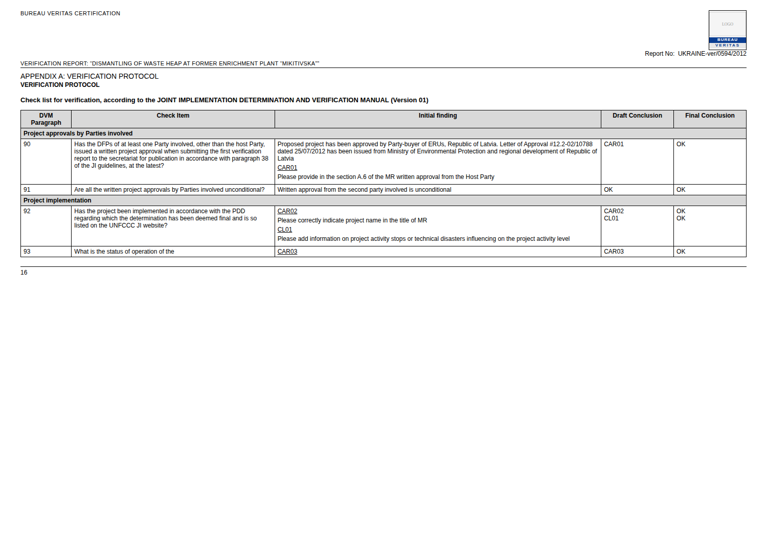BUREAU VERITAS CERTIFICATION
BUREAU
VERITAS
Report No: UKRAINE-ver/0594/2012
VERIFICATION REPORT: “DISMANTLING OF WASTE HEAP AT FORMER ENRICHMENT PLANT “MIKITIVSKA””
APPENDIX A: VERIFICATION PROTOCOL
VERIFICATION PROTOCOL
Check list for verification, according to the JOINT IMPLEMENTATION DETERMINATION AND VERIFICATION MANUAL (Version 01)
| DVM Paragraph | Check Item | Initial finding | Draft Conclusion | Final Conclusion |
| --- | --- | --- | --- | --- |
| Project approvals by Parties involved |
| 90 | Has the DFPs of at least one Party involved, other than the host Party, issued a written project approval when submitting the first verification report to the secretariat for publication in accordance with paragraph 38 of the JI guidelines, at the latest? | Proposed project has been approved by Party-buyer of ERUs, Republic of Latvia. Letter of Approval #12.2-02/10788 dated 25/07/2012 has been issued from Ministry of Environmental Protection and regional development of Republic of Latvia CAR01 Please provide in the section A.6 of the MR written approval from the Host Party | CAR01 | OK |
| 91 | Are all the written project approvals by Parties involved unconditional? | Written approval from the second party involved is unconditional | OK | OK |
| Project implementation |
| 92 | Has the project been implemented in accordance with the PDD regarding which the determination has been deemed final and is so listed on the UNFCCC JI website? | CAR02 Please correctly indicate project name in the title of MR CL01 Please add information on project activity stops or technical disasters influencing on the project activity level | CAR02 CL01 | OK OK |
| 93 | What is the status of operation of the | CAR03 | CAR03 | OK |
16